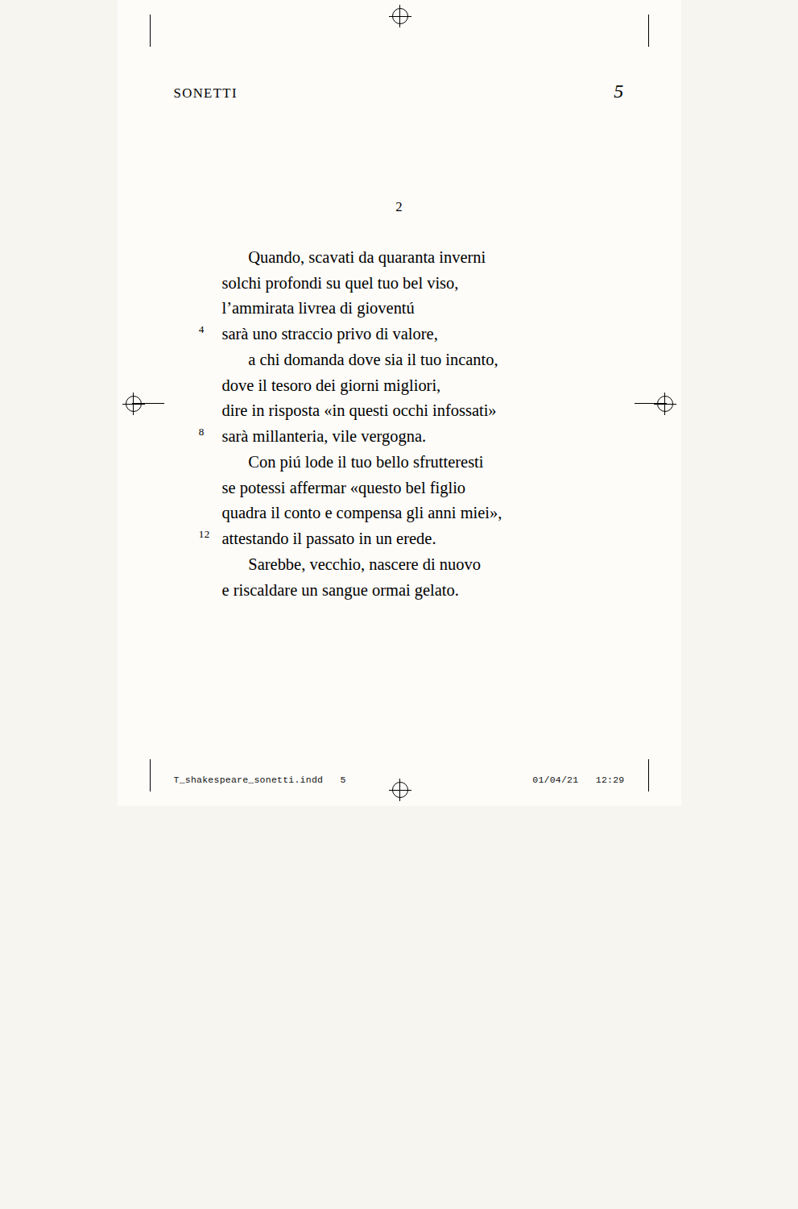Sonetti 5
2
Quando, scavati da quaranta inverni
solchi profondi su quel tuo bel viso,
l’ammirata livrea di gioventú
4sarà uno straccio privo di valore,
a chi domanda dove sia il tuo incanto,
dove il tesoro dei giorni migliori,
dire in risposta «in questi occhi infossati»
8sarà millanteria, vile vergogna.
Con piú lode il tuo bello sfrutteresti
se potessi affermar «questo bel figlio
quadra il conto e compensa gli anni miei»,
12attestando il passato in un erede.
Sarebbe, vecchio, nascere di nuovo
e riscaldare un sangue ormai gelato.
T_shakespeare_sonetti.indd 5 01/04/21 12:29